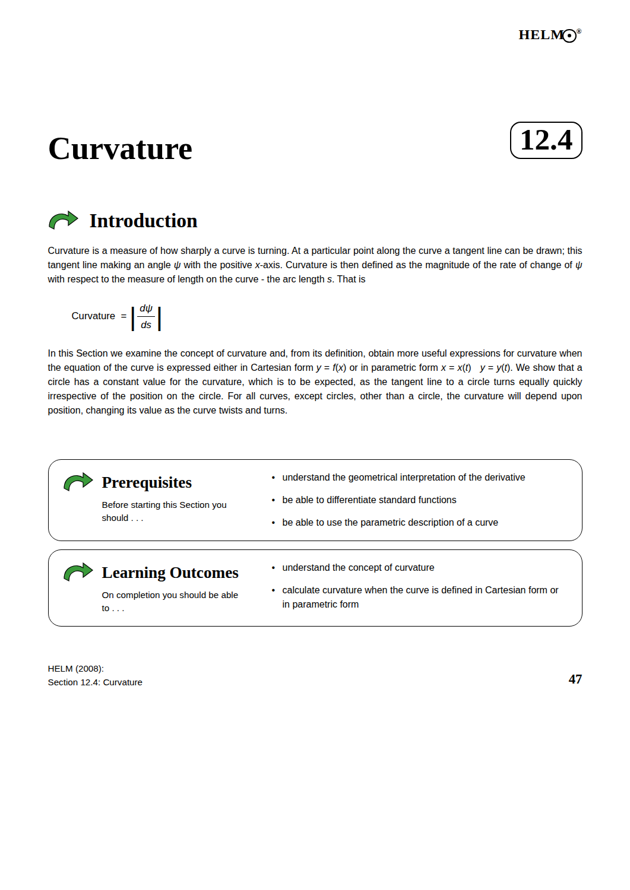HELM®
12.4
Curvature
Introduction
Curvature is a measure of how sharply a curve is turning. At a particular point along the curve a tangent line can be drawn; this tangent line making an angle ψ with the positive x-axis. Curvature is then defined as the magnitude of the rate of change of ψ with respect to the measure of length on the curve - the arc length s. That is
Curvature = |dψ ds|
In this Section we examine the concept of curvature and, from its definition, obtain more useful expressions for curvature when the equation of the curve is expressed either in Cartesian form y = f(x) or in parametric form x = x(t) y = y(t). We show that a circle has a constant value for the curvature, which is to be expected, as the tangent line to a circle turns equally quickly irrespective of the position on the circle. For all curves, except circles, other than a circle, the curvature will depend upon position, changing its value as the curve twists and turns.
Prerequisites
Before starting this Section you should . . .
understand the geometrical interpretation of the derivative
be able to differentiate standard functions
be able to use the parametric description of a curve
Learning Outcomes
On completion you should be able to . . .
understand the concept of curvature
calculate curvature when the curve is defined in Cartesian form or in parametric form
HELM (2008):
Section 12.4: Curvature
47